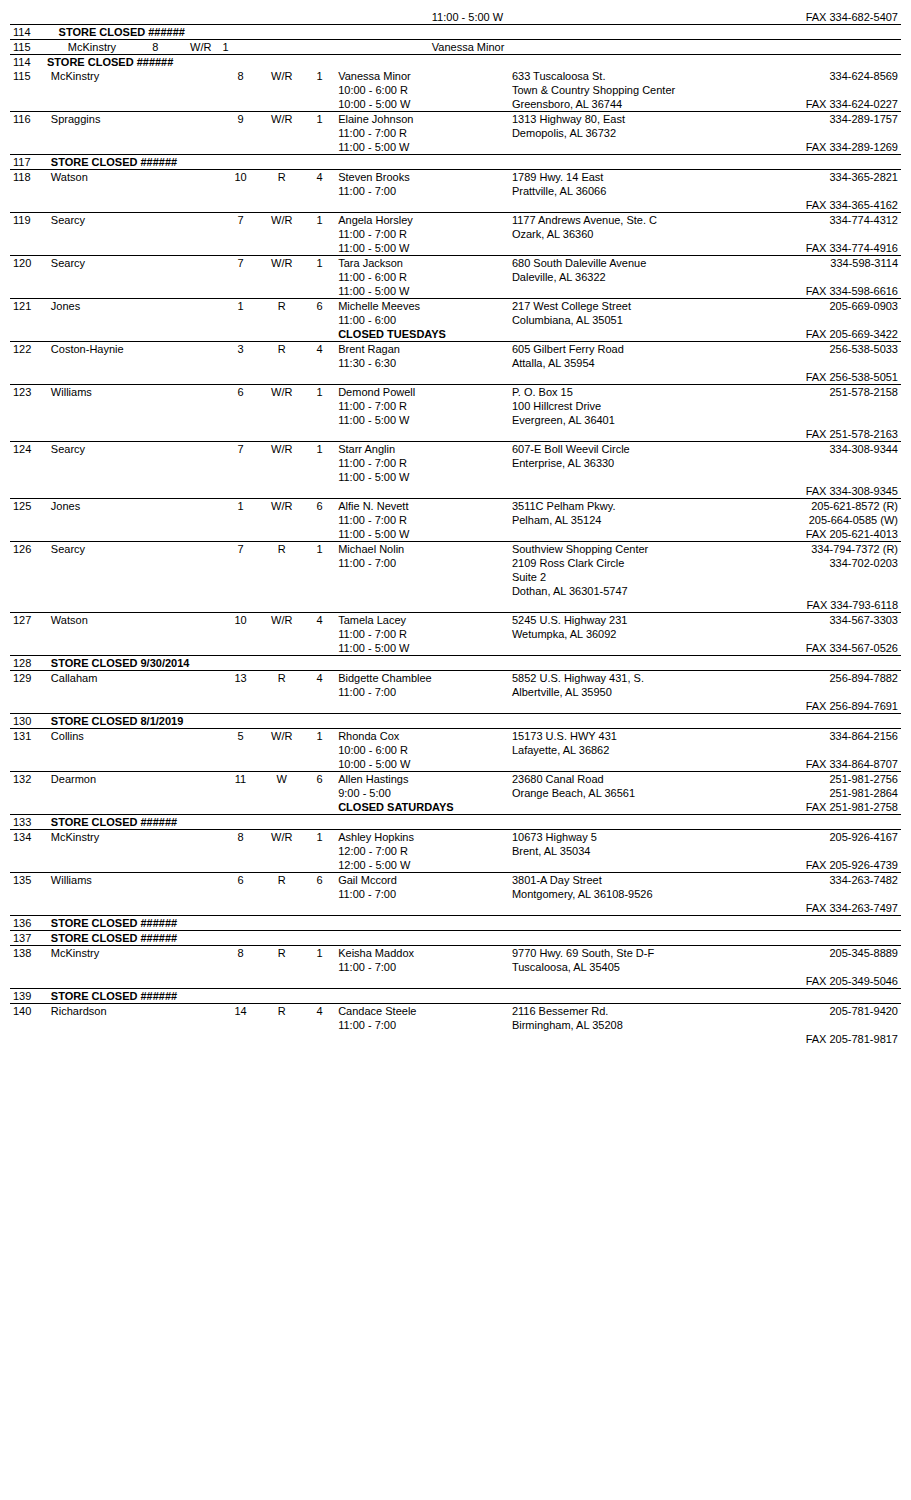| | | | | | 11:00 - 5:00 W | FAX 334-682-5407 |
| 114 | STORE CLOSED ###### |
| 115 | McKinstry | 8 | W/R | 1 | Vanessa Minor | |
| 114 | STORE CLOSED ###### |
| 115 | McKinstry | 8 | W/R | 1 | Vanessa Minor | 633 Tuscaloosa St. | 334-624-8569 |
| | | | | | 10:00 - 6:00 R | Town & Country Shopping Center | |
| | | | | | 10:00 - 5:00 W | Greensboro, AL 36744 | FAX 334-624-0227 |
| 116 | Spraggins | 9 | W/R | 1 | Elaine Johnson | 1313 Highway 80, East | 334-289-1757 |
| | | | | | 11:00 - 7:00 R | Demopolis, AL 36732 | |
| | | | | | 11:00 - 5:00 W | | FAX 334-289-1269 |
| 117 | STORE CLOSED ###### |
| 118 | Watson | 10 | R | 4 | Steven Brooks | 1789 Hwy. 14 East | 334-365-2821 |
| | | | | | 11:00 - 7:00 | Prattville, AL 36066 | |
| | | | | | | | FAX 334-365-4162 |
| 119 | Searcy | 7 | W/R | 1 | Angela Horsley | 1177 Andrews Avenue, Ste. C | 334-774-4312 |
| | | | | | 11:00 - 7:00 R | Ozark, AL 36360 | |
| | | | | | 11:00 - 5:00 W | | FAX 334-774-4916 |
| 120 | Searcy | 7 | W/R | 1 | Tara Jackson | 680 South Daleville Avenue | 334-598-3114 |
| | | | | | 11:00 - 6:00 R | Daleville, AL 36322 | |
| | | | | | 11:00 - 5:00 W | | FAX 334-598-6616 |
| 121 | Jones | 1 | R | 6 | Michelle Meeves | 217 West College Street | 205-669-0903 |
| | | | | | 11:00 - 6:00 | Columbiana, AL 35051 | |
| | | | | | CLOSED TUESDAYS | | FAX 205-669-3422 |
| 122 | Coston-Haynie | 3 | R | 4 | Brent Ragan | 605 Gilbert Ferry Road | 256-538-5033 |
| | | | | | 11:30 - 6:30 | Attalla, AL 35954 | |
| | | | | | | | FAX 256-538-5051 |
| 123 | Williams | 6 | W/R | 1 | Demond Powell | P. O. Box 15 | 251-578-2158 |
| | | | | | 11:00 - 7:00 R | 100 Hillcrest Drive | |
| | | | | | 11:00 - 5:00 W | Evergreen, AL 36401 | |
| | | | | | | | FAX 251-578-2163 |
| 124 | Searcy | 7 | W/R | 1 | Starr Anglin | 607-E Boll Weevil Circle | 334-308-9344 |
| | | | | | 11:00 - 7:00 R | Enterprise, AL 36330 | |
| | | | | | 11:00 - 5:00 W | | |
| | | | | | | | FAX 334-308-9345 |
| 125 | Jones | 1 | W/R | 6 | Alfie N. Nevett | 3511C Pelham Pkwy. | 205-621-8572 (R) |
| | | | | | 11:00 - 7:00 R | Pelham, AL 35124 | 205-664-0585 (W) |
| | | | | | 11:00 - 5:00 W | | FAX 205-621-4013 |
| 126 | Searcy | 7 | R | 1 | Michael Nolin | Southview Shopping Center | 334-794-7372 (R) |
| | | | | | 11:00 - 7:00 | 2109 Ross Clark Circle | 334-702-0203 |
| | | | | | | Suite 2 | |
| | | | | | | Dothan, AL 36301-5747 | |
| | | | | | | | FAX 334-793-6118 |
| 127 | Watson | 10 | W/R | 4 | Tamela Lacey | 5245 U.S. Highway 231 | 334-567-3303 |
| | | | | | 11:00 - 7:00 R | Wetumpka, AL 36092 | |
| | | | | | 11:00 - 5:00 W | | FAX 334-567-0526 |
| 128 | STORE CLOSED 9/30/2014 |
| 129 | Callaham | 13 | R | 4 | Bidgette Chamblee | 5852 U.S. Highway 431, S. | 256-894-7882 |
| | | | | | 11:00 - 7:00 | Albertville, AL 35950 | |
| | | | | | | | FAX 256-894-7691 |
| 130 | STORE CLOSED 8/1/2019 |
| 131 | Collins | 5 | W/R | 1 | Rhonda Cox | 15173 U.S. HWY 431 | 334-864-2156 |
| | | | | | 10:00 - 6:00 R | Lafayette, AL 36862 | |
| | | | | | 10:00 - 5:00 W | | FAX 334-864-8707 |
| 132 | Dearmon | 11 | W | 6 | Allen Hastings | 23680 Canal Road | 251-981-2756 |
| | | | | | 9:00 - 5:00 | Orange Beach, AL 36561 | 251-981-2864 |
| | | | | | CLOSED SATURDAYS | | FAX 251-981-2758 |
| 133 | STORE CLOSED ###### |
| 134 | McKinstry | 8 | W/R | 1 | Ashley Hopkins | 10673 Highway 5 | 205-926-4167 |
| | | | | | 12:00 - 7:00 R | Brent, AL 35034 | |
| | | | | | 12:00 - 5:00 W | | FAX 205-926-4739 |
| 135 | Williams | 6 | R | 6 | Gail Mccord | 3801-A Day Street | 334-263-7482 |
| | | | | | 11:00 - 7:00 | Montgomery, AL 36108-9526 | |
| | | | | | | | FAX 334-263-7497 |
| 136 | STORE CLOSED ###### |
| 137 | STORE CLOSED ###### |
| 138 | McKinstry | 8 | R | 1 | Keisha Maddox | 9770 Hwy. 69 South, Ste D-F | 205-345-8889 |
| | | | | | 11:00 - 7:00 | Tuscaloosa, AL 35405 | |
| | | | | | | | FAX 205-349-5046 |
| 139 | STORE CLOSED ###### |
| 140 | Richardson | 14 | R | 4 | Candace Steele | 2116 Bessemer Rd. | 205-781-9420 |
| | | | | | 11:00 - 7:00 | Birmingham, AL 35208 | |
| | | | | | | | FAX 205-781-9817 |